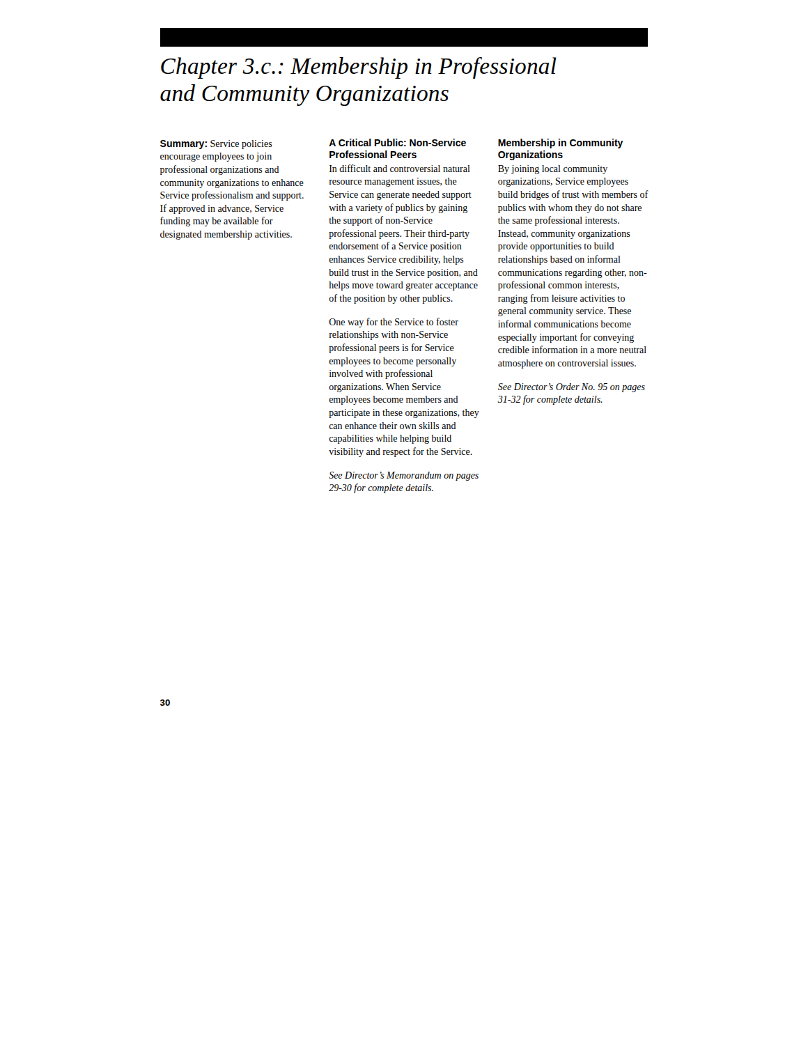Chapter 3.c.: Membership in Professional and Community Organizations
Summary: Service policies encourage employees to join professional organizations and community organizations to enhance Service professionalism and support. If approved in advance, Service funding may be available for designated membership activities.
A Critical Public: Non-Service Professional Peers
In difficult and controversial natural resource management issues, the Service can generate needed support with a variety of publics by gaining the support of non-Service professional peers. Their third-party endorsement of a Service position enhances Service credibility, helps build trust in the Service position, and helps move toward greater acceptance of the position by other publics.
One way for the Service to foster relationships with non-Service professional peers is for Service employees to become personally involved with professional organizations. When Service employees become members and participate in these organizations, they can enhance their own skills and capabilities while helping build visibility and respect for the Service.
See Director’s Memorandum on pages 29-30 for complete details.
Membership in Community Organizations
By joining local community organizations, Service employees build bridges of trust with members of publics with whom they do not share the same professional interests. Instead, community organizations provide opportunities to build relationships based on informal communications regarding other, non-professional common interests, ranging from leisure activities to general community service. These informal communications become especially important for conveying credible information in a more neutral atmosphere on controversial issues.
See Director’s Order No. 95 on pages 31-32 for complete details.
30